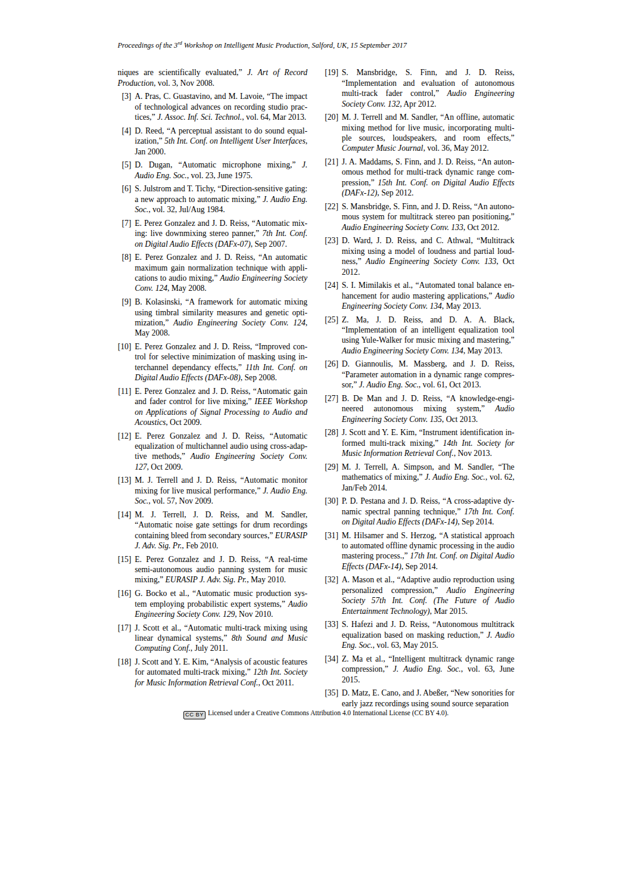Proceedings of the 3rd Workshop on Intelligent Music Production, Salford, UK, 15 September 2017
niques are scientifically evaluated,” J. Art of Record Production, vol. 3, Nov 2008.
[3] A. Pras, C. Guastavino, and M. Lavoie, “The impact of technological advances on recording studio practices,” J. Assoc. Inf. Sci. Technol., vol. 64, Mar 2013.
[4] D. Reed, “A perceptual assistant to do sound equalization,” 5th Int. Conf. on Intelligent User Interfaces, Jan 2000.
[5] D. Dugan, “Automatic microphone mixing,” J. Audio Eng. Soc., vol. 23, June 1975.
[6] S. Julstrom and T. Tichy, “Direction-sensitive gating: a new approach to automatic mixing,” J. Audio Eng. Soc., vol. 32, Jul/Aug 1984.
[7] E. Perez Gonzalez and J. D. Reiss, “Automatic mixing: live downmixing stereo panner,” 7th Int. Conf. on Digital Audio Effects (DAFx-07), Sep 2007.
[8] E. Perez Gonzalez and J. D. Reiss, “An automatic maximum gain normalization technique with applications to audio mixing,” Audio Engineering Society Conv. 124, May 2008.
[9] B. Kolasinski, “A framework for automatic mixing using timbral similarity measures and genetic optimization,” Audio Engineering Society Conv. 124, May 2008.
[10] E. Perez Gonzalez and J. D. Reiss, “Improved control for selective minimization of masking using interchannel dependancy effects,” 11th Int. Conf. on Digital Audio Effects (DAFx-08), Sep 2008.
[11] E. Perez Gonzalez and J. D. Reiss, “Automatic gain and fader control for live mixing,” IEEE Workshop on Applications of Signal Processing to Audio and Acoustics, Oct 2009.
[12] E. Perez Gonzalez and J. D. Reiss, “Automatic equalization of multichannel audio using cross-adaptive methods,” Audio Engineering Society Conv. 127, Oct 2009.
[13] M. J. Terrell and J. D. Reiss, “Automatic monitor mixing for live musical performance,” J. Audio Eng. Soc., vol. 57, Nov 2009.
[14] M. J. Terrell, J. D. Reiss, and M. Sandler, “Automatic noise gate settings for drum recordings containing bleed from secondary sources,” EURASIP J. Adv. Sig. Pr., Feb 2010.
[15] E. Perez Gonzalez and J. D. Reiss, “A real-time semi-autonomous audio panning system for music mixing,” EURASIP J. Adv. Sig. Pr., May 2010.
[16] G. Bocko et al., “Automatic music production system employing probabilistic expert systems,” Audio Engineering Society Conv. 129, Nov 2010.
[17] J. Scott et al., “Automatic multi-track mixing using linear dynamical systems,” 8th Sound and Music Computing Conf., July 2011.
[18] J. Scott and Y. E. Kim, “Analysis of acoustic features for automated multi-track mixing,” 12th Int. Society for Music Information Retrieval Conf., Oct 2011.
[19] S. Mansbridge, S. Finn, and J. D. Reiss, “Implementation and evaluation of autonomous multi-track fader control,” Audio Engineering Society Conv. 132, Apr 2012.
[20] M. J. Terrell and M. Sandler, “An offline, automatic mixing method for live music, incorporating multiple sources, loudspeakers, and room effects,” Computer Music Journal, vol. 36, May 2012.
[21] J. A. Maddams, S. Finn, and J. D. Reiss, “An autonomous method for multi-track dynamic range compression,” 15th Int. Conf. on Digital Audio Effects (DAFx-12), Sep 2012.
[22] S. Mansbridge, S. Finn, and J. D. Reiss, “An autonomous system for multitrack stereo pan positioning,” Audio Engineering Society Conv. 133, Oct 2012.
[23] D. Ward, J. D. Reiss, and C. Athwal, “Multitrack mixing using a model of loudness and partial loudness,” Audio Engineering Society Conv. 133, Oct 2012.
[24] S. I. Mimilakis et al., “Automated tonal balance enhancement for audio mastering applications,” Audio Engineering Society Conv. 134, May 2013.
[25] Z. Ma, J. D. Reiss, and D. A. A. Black, “Implementation of an intelligent equalization tool using Yule-Walker for music mixing and mastering,” Audio Engineering Society Conv. 134, May 2013.
[26] D. Giannoulis, M. Massberg, and J. D. Reiss, “Parameter automation in a dynamic range compressor,” J. Audio Eng. Soc., vol. 61, Oct 2013.
[27] B. De Man and J. D. Reiss, “A knowledge-engineered autonomous mixing system,” Audio Engineering Society Conv. 135, Oct 2013.
[28] J. Scott and Y. E. Kim, “Instrument identification informed multi-track mixing,” 14th Int. Society for Music Information Retrieval Conf., Nov 2013.
[29] M. J. Terrell, A. Simpson, and M. Sandler, “The mathematics of mixing,” J. Audio Eng. Soc., vol. 62, Jan/Feb 2014.
[30] P. D. Pestana and J. D. Reiss, “A cross-adaptive dynamic spectral panning technique,” 17th Int. Conf. on Digital Audio Effects (DAFx-14), Sep 2014.
[31] M. Hilsamer and S. Herzog, “A statistical approach to automated offline dynamic processing in the audio mastering process.,” 17th Int. Conf. on Digital Audio Effects (DAFx-14), Sep 2014.
[32] A. Mason et al., “Adaptive audio reproduction using personalized compression,” Audio Engineering Society 57th Int. Conf. (The Future of Audio Entertainment Technology), Mar 2015.
[33] S. Hafezi and J. D. Reiss, “Autonomous multitrack equalization based on masking reduction,” J. Audio Eng. Soc., vol. 63, May 2015.
[34] Z. Ma et al., “Intelligent multitrack dynamic range compression,” J. Audio Eng. Soc., vol. 63, June 2015.
[35] D. Matz, E. Cano, and J. Abeßer, “New sonorities for early jazz recordings using sound source separation
CC BYLicensed under a Creative Commons Attribution 4.0 International License (CC BY 4.0).